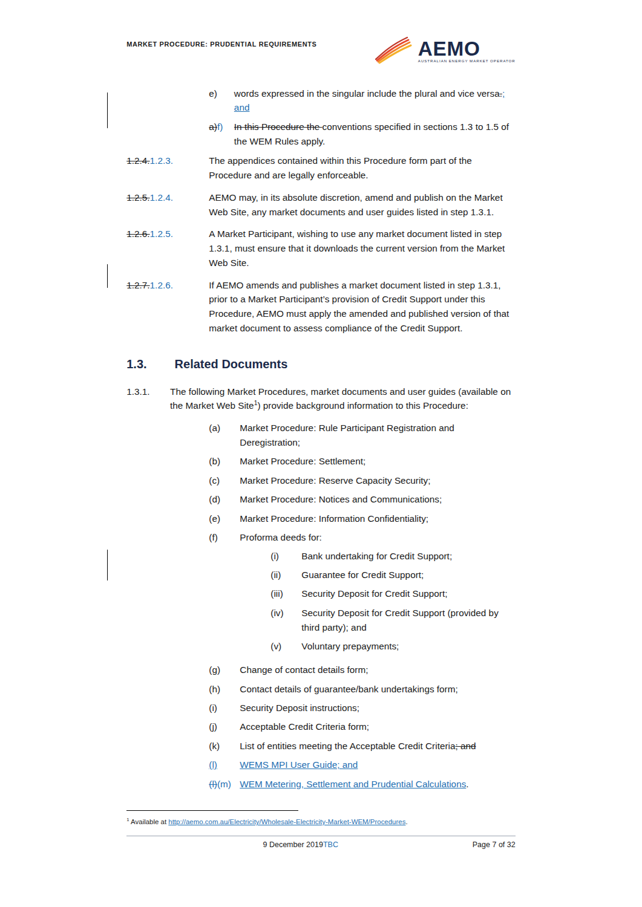Market Procedure: Prudential Requirements
AEMO AUSTRALIAN ENERGY MARKET OPERATOR
e) words expressed in the singular include the plural and vice versa.; and
a) f) In this Procedure the conventions specified in sections 1.3 to 1.5 of the WEM Rules apply.
1.2.4. 1.2.3. The appendices contained within this Procedure form part of the Procedure and are legally enforceable.
1.2.5. 1.2.4. AEMO may, in its absolute discretion, amend and publish on the Market Web Site, any market documents and user guides listed in step 1.3.1.
1.2.6. 1.2.5. A Market Participant, wishing to use any market document listed in step 1.3.1, must ensure that it downloads the current version from the Market Web Site.
1.2.7. 1.2.6. If AEMO amends and publishes a market document listed in step 1.3.1, prior to a Market Participant’s provision of Credit Support under this Procedure, AEMO must apply the amended and published version of that market document to assess compliance of the Credit Support.
1.3. Related Documents
1.3.1. The following Market Procedures, market documents and user guides (available on the Market Web Site1) provide background information to this Procedure:
(a) Market Procedure: Rule Participant Registration and Deregistration;
(b) Market Procedure: Settlement;
(c) Market Procedure: Reserve Capacity Security;
(d) Market Procedure: Notices and Communications;
(e) Market Procedure: Information Confidentiality;
(f) Proforma deeds for:
(i) Bank undertaking for Credit Support;
(ii) Guarantee for Credit Support;
(iii) Security Deposit for Credit Support;
(iv) Security Deposit for Credit Support (provided by third party); and
(v) Voluntary prepayments;
(g) Change of contact details form;
(h) Contact details of guarantee/bank undertakings form;
(i) Security Deposit instructions;
(j) Acceptable Credit Criteria form;
(k) List of entities meeting the Acceptable Credit Criteria; and
(l) WEMS MPI User Guide; and
(l)(m) WEM Metering, Settlement and Prudential Calculations.
1 Available at http://aemo.com.au/Electricity/Wholesale-Electricity-Market-WEM/Procedures.
9 December 2019TBC
Page 7 of 32